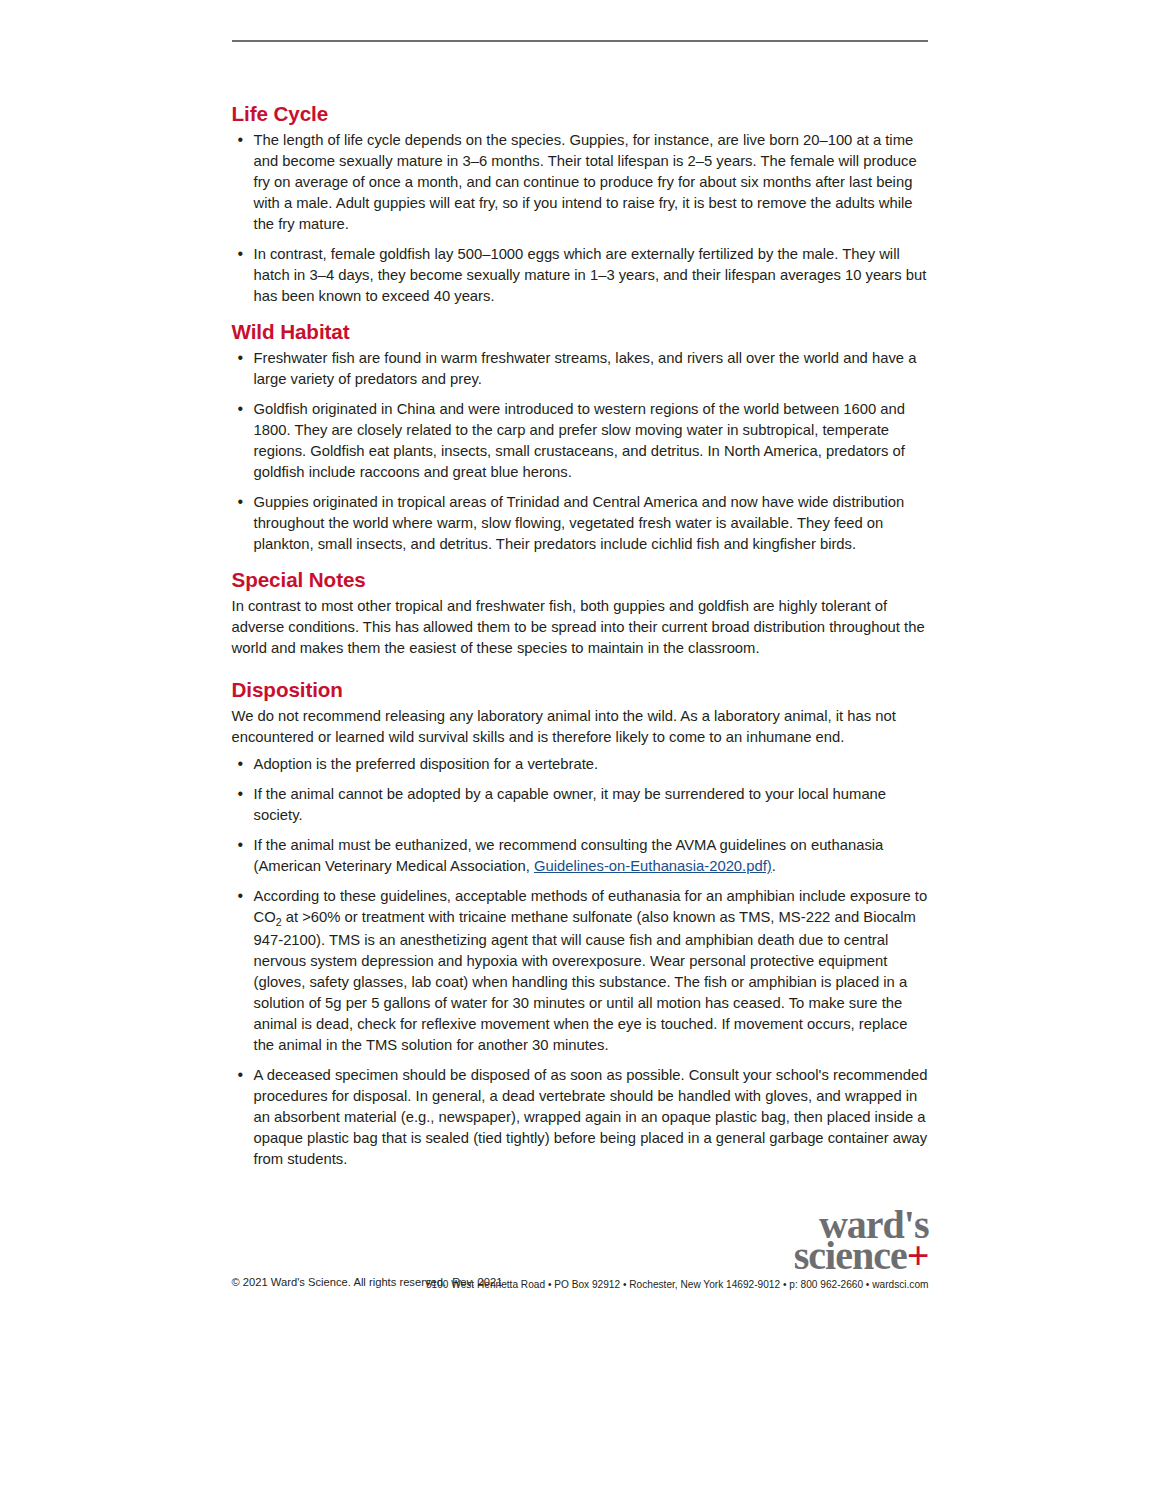Life Cycle
The length of life cycle depends on the species. Guppies, for instance, are live born 20–100 at a time and become sexually mature in 3–6 months. Their total lifespan is 2–5 years. The female will produce fry on average of once a month, and can continue to produce fry for about six months after last being with a male. Adult guppies will eat fry, so if you intend to raise fry, it is best to remove the adults while the fry mature.
In contrast, female goldfish lay 500–1000 eggs which are externally fertilized by the male. They will hatch in 3–4 days, they become sexually mature in 1–3 years, and their lifespan averages 10 years but has been known to exceed 40 years.
Wild Habitat
Freshwater fish are found in warm freshwater streams, lakes, and rivers all over the world and have a large variety of predators and prey.
Goldfish originated in China and were introduced to western regions of the world between 1600 and 1800. They are closely related to the carp and prefer slow moving water in subtropical, temperate regions. Goldfish eat plants, insects, small crustaceans, and detritus. In North America, predators of goldfish include raccoons and great blue herons.
Guppies originated in tropical areas of Trinidad and Central America and now have wide distribution throughout the world where warm, slow flowing, vegetated fresh water is available. They feed on plankton, small insects, and detritus. Their predators include cichlid fish and kingfisher birds.
Special Notes
In contrast to most other tropical and freshwater fish, both guppies and goldfish are highly tolerant of adverse conditions. This has allowed them to be spread into their current broad distribution throughout the world and makes them the easiest of these species to maintain in the classroom.
Disposition
We do not recommend releasing any laboratory animal into the wild. As a laboratory animal, it has not encountered or learned wild survival skills and is therefore likely to come to an inhumane end.
Adoption is the preferred disposition for a vertebrate.
If the animal cannot be adopted by a capable owner, it may be surrendered to your local humane society.
If the animal must be euthanized, we recommend consulting the AVMA guidelines on euthanasia (American Veterinary Medical Association, Guidelines-on-Euthanasia-2020.pdf).
According to these guidelines, acceptable methods of euthanasia for an amphibian include exposure to CO2 at >60% or treatment with tricaine methane sulfonate (also known as TMS, MS-222 and Biocalm 947-2100). TMS is an anesthetizing agent that will cause fish and amphibian death due to central nervous system depression and hypoxia with overexposure. Wear personal protective equipment (gloves, safety glasses, lab coat) when handling this substance. The fish or amphibian is placed in a solution of 5g per 5 gallons of water for 30 minutes or until all motion has ceased. To make sure the animal is dead, check for reflexive movement when the eye is touched. If movement occurs, replace the animal in the TMS solution for another 30 minutes.
A deceased specimen should be disposed of as soon as possible. Consult your school's recommended procedures for disposal. In general, a dead vertebrate should be handled with gloves, and wrapped in an absorbent material (e.g., newspaper), wrapped again in an opaque plastic bag, then placed inside a opaque plastic bag that is sealed (tied tightly) before being placed in a general garbage container away from students.
© 2021 Ward's Science. All rights reserved. Rev. 2021
ward's science+
5100 West Henrietta Road • PO Box 92912 • Rochester, New York 14692-9012 • p: 800 962-2660 • wardsci.com